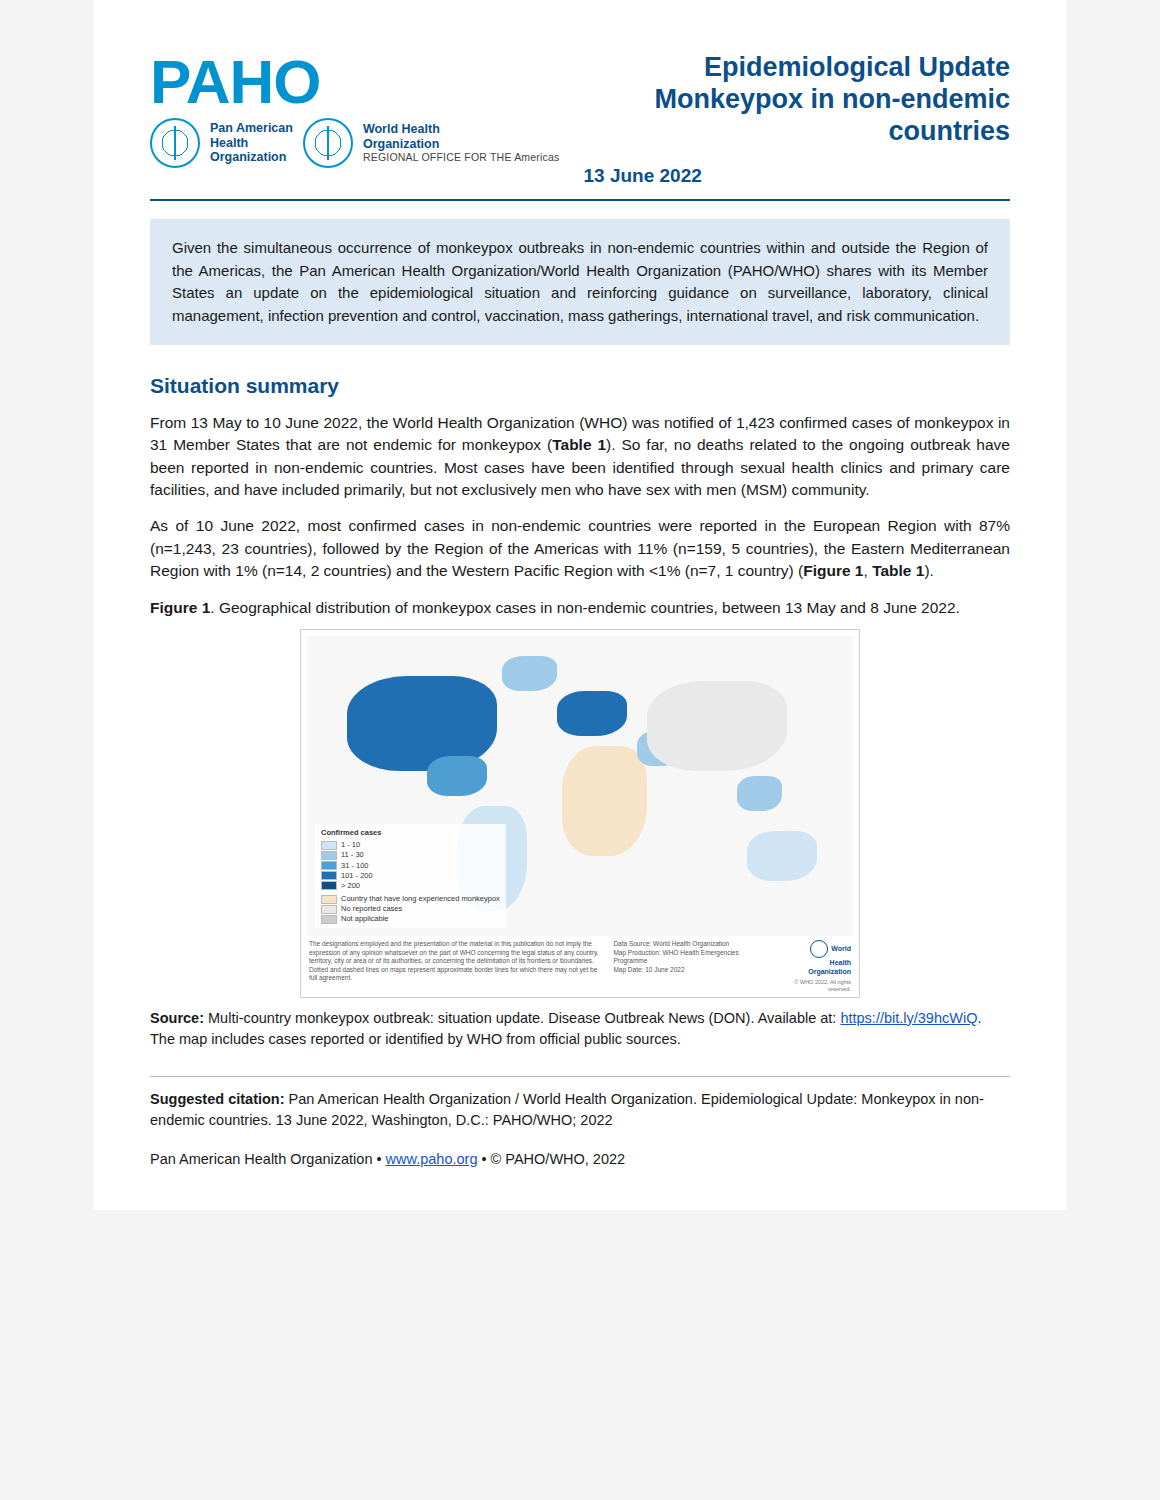PAHO
Pan American
Health
Organization World Health
Organization REGIONAL OFFICE FOR THE Americas
Epidemiological Update Monkeypox in non-endemic countries
13 June 2022
Given the simultaneous occurrence of monkeypox outbreaks in non-endemic countries within and outside the Region of the Americas, the Pan American Health Organization/World Health Organization (PAHO/WHO) shares with its Member States an update on the epidemiological situation and reinforcing guidance on surveillance, laboratory, clinical management, infection prevention and control, vaccination, mass gatherings, international travel, and risk communication.
Situation summary
From 13 May to 10 June 2022, the World Health Organization (WHO) was notified of 1,423 confirmed cases of monkeypox in 31 Member States that are not endemic for monkeypox (Table 1). So far, no deaths related to the ongoing outbreak have been reported in non-endemic countries. Most cases have been identified through sexual health clinics and primary care facilities, and have included primarily, but not exclusively men who have sex with men (MSM) community.
As of 10 June 2022, most confirmed cases in non-endemic countries were reported in the European Region with 87% (n=1,243, 23 countries), followed by the Region of the Americas with 11% (n=159, 5 countries), the Eastern Mediterranean Region with 1% (n=14, 2 countries) and the Western Pacific Region with <1% (n=7, 1 country) (Figure 1, Table 1).
Figure 1. Geographical distribution of monkeypox cases in non-endemic countries, between 13 May and 8 June 2022.
Confirmed cases
1 - 10
11 - 30
31 - 100
101 - 200
> 200
Country that have long experienced monkeypox
No reported cases
Not applicable
The designations employed and the presentation of the material in this publication do not imply the expression of any opinion whatsoever on the part of WHO concerning the legal status of any country, territory, city or area or of its authorities, or concerning the delimitation of its frontiers or boundaries. Dotted and dashed lines on maps represent approximate border lines for which there may not yet be full agreement.
Data Source: World Health Organization
Map Production: WHO Health Emergencies Programme
Map Date: 10 June 2022
World
Health
Organization© WHO 2022. All rights reserved.
Source: Multi-country monkeypox outbreak: situation update. Disease Outbreak News (DON). Available at: https://bit.ly/39hcWiQ. The map includes cases reported or identified by WHO from official public sources.
Suggested citation: Pan American Health Organization / World Health Organization. Epidemiological Update: Monkeypox in non-endemic countries. 13 June 2022, Washington, D.C.: PAHO/WHO; 2022
Pan American Health Organization • www.paho.org • © PAHO/WHO, 2022